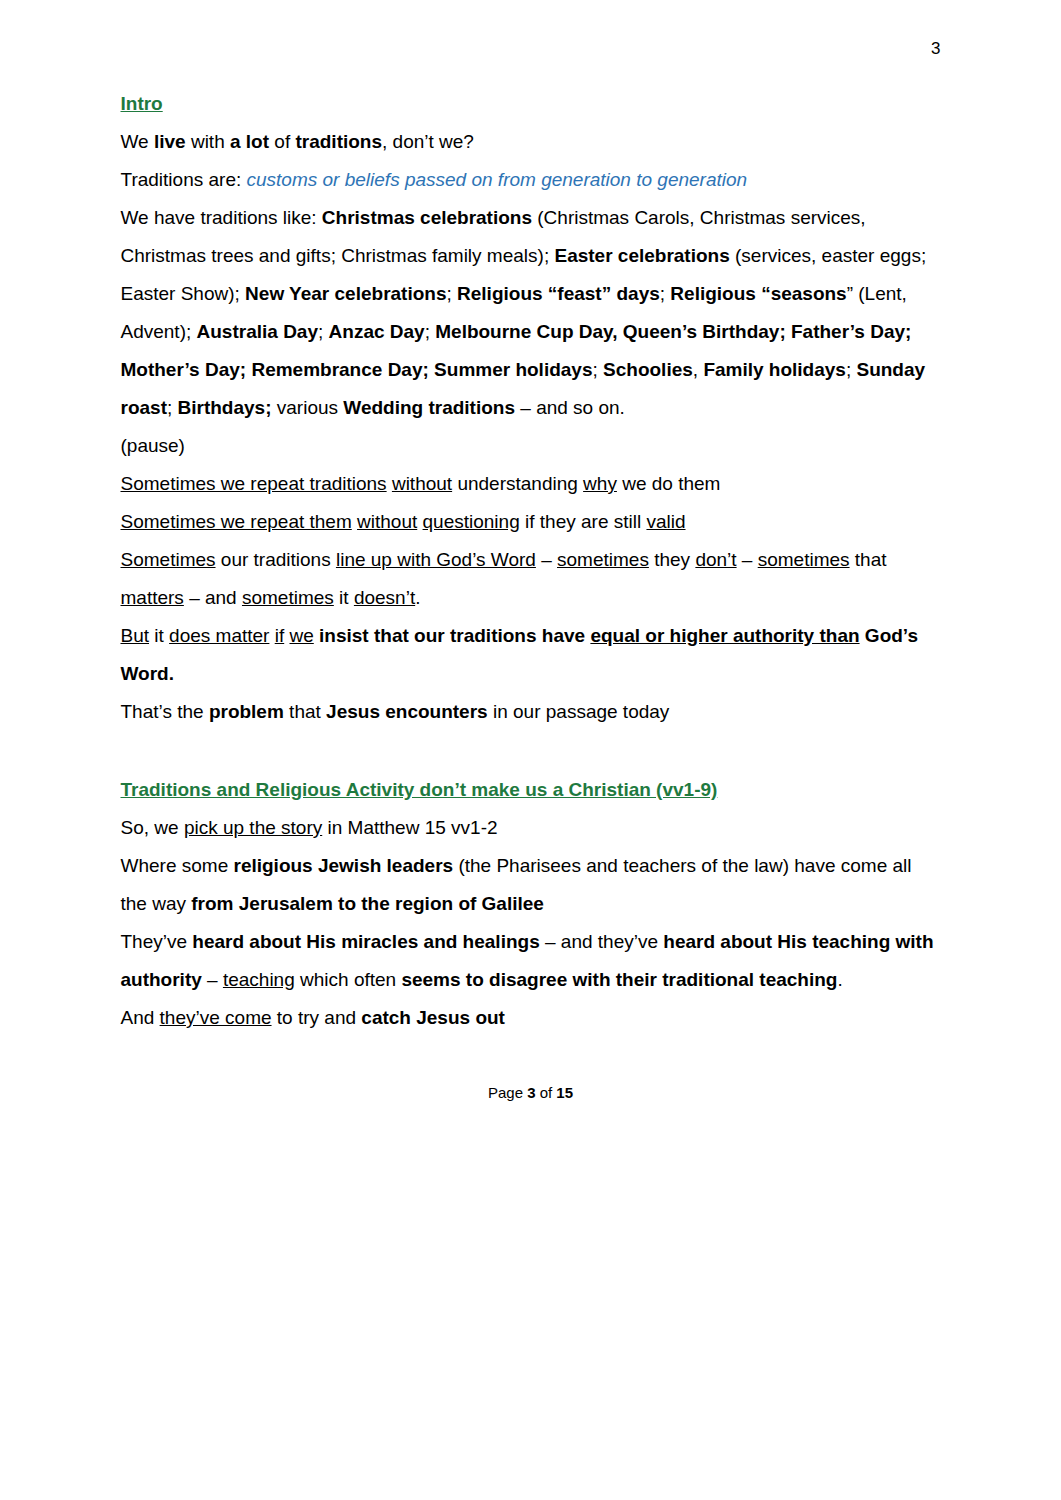3
Intro
We live with a lot of traditions, don’t we?
Traditions are: customs or beliefs passed on from generation to generation
We have traditions like: Christmas celebrations (Christmas Carols, Christmas services, Christmas trees and gifts; Christmas family meals); Easter celebrations (services, easter eggs; Easter Show); New Year celebrations; Religious “feast” days; Religious “seasons” (Lent, Advent); Australia Day; Anzac Day; Melbourne Cup Day, Queen’s Birthday; Father’s Day; Mother’s Day; Remembrance Day; Summer holidays; Schoolies, Family holidays; Sunday roast; Birthdays; various Wedding traditions – and so on.
(pause)
Sometimes we repeat traditions without understanding why we do them
Sometimes we repeat them without questioning if they are still valid
Sometimes our traditions line up with God’s Word – sometimes they don’t – sometimes that matters – and sometimes it doesn’t.
But it does matter if we insist that our traditions have equal or higher authority than God’s Word.
That’s the problem that Jesus encounters in our passage today
Traditions and Religious Activity don’t make us a Christian (vv1-9)
So, we pick up the story in Matthew 15 vv1-2
Where some religious Jewish leaders (the Pharisees and teachers of the law) have come all the way from Jerusalem to the region of Galilee
They’ve heard about His miracles and healings – and they’ve heard about His teaching with authority – teaching which often seems to disagree with their traditional teaching.
And they’ve come to try and catch Jesus out
Page 3 of 15